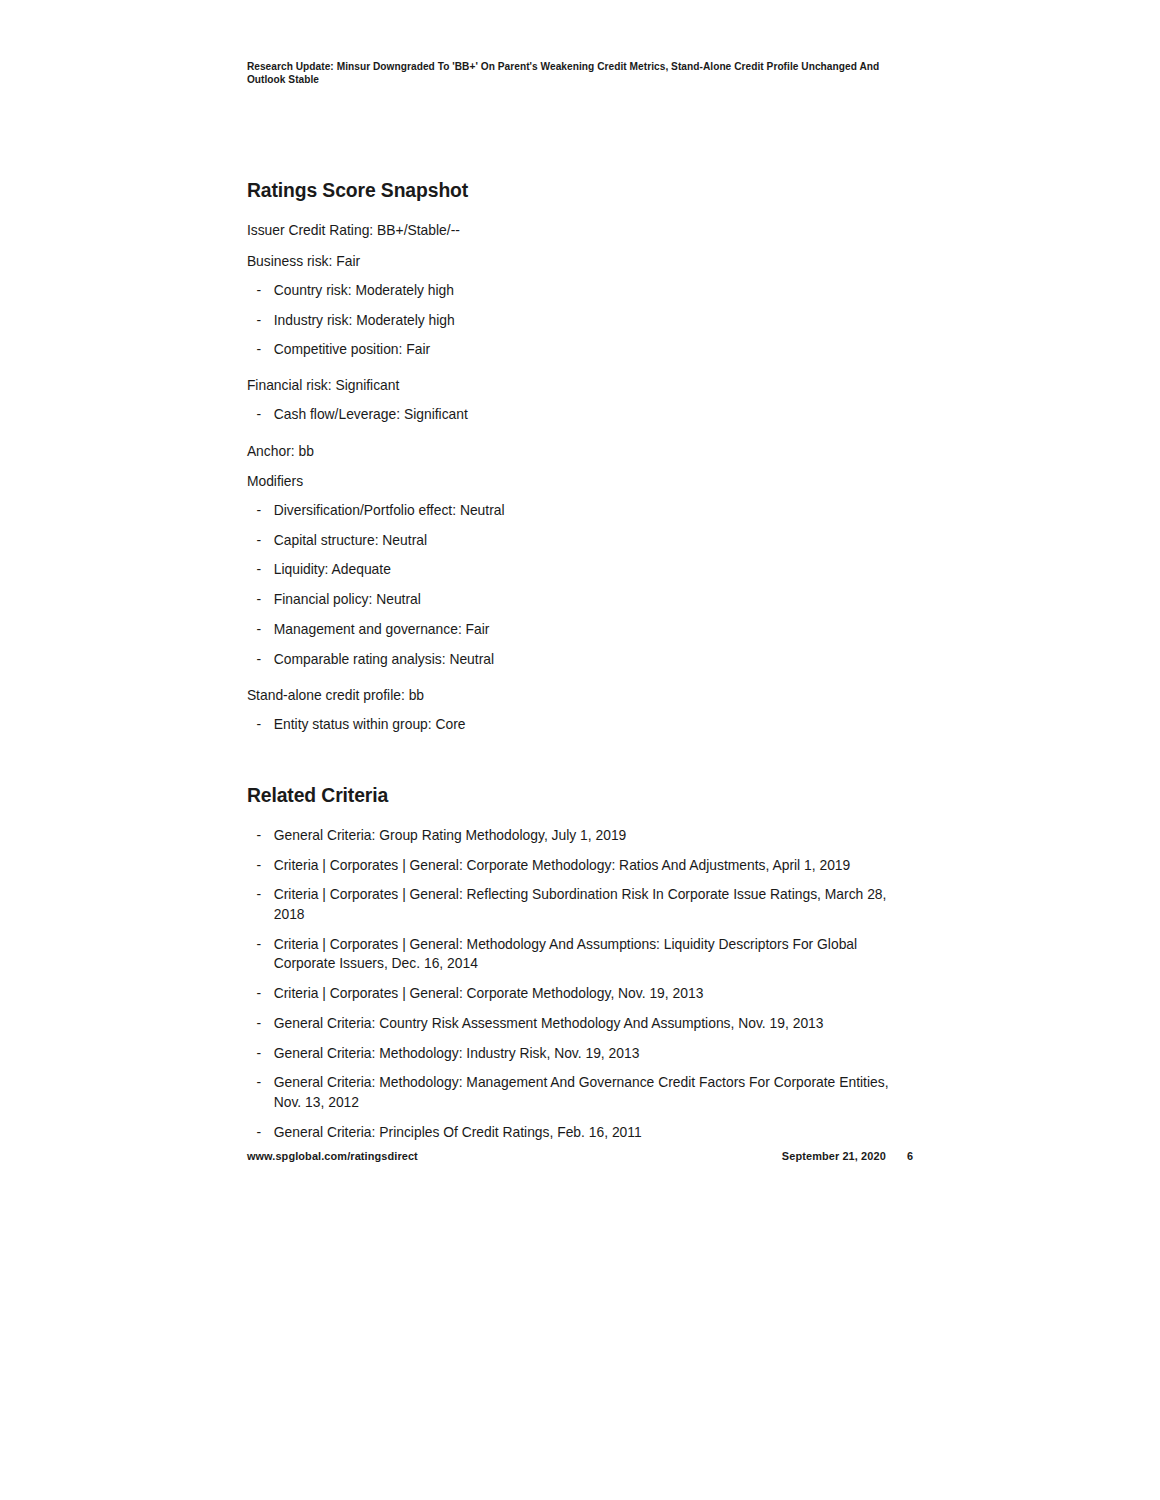Research Update: Minsur Downgraded To 'BB+' On Parent's Weakening Credit Metrics, Stand-Alone Credit Profile Unchanged And Outlook Stable
Ratings Score Snapshot
Issuer Credit Rating: BB+/Stable/--
Business risk: Fair
Country risk: Moderately high
Industry risk: Moderately high
Competitive position: Fair
Financial risk: Significant
Cash flow/Leverage: Significant
Anchor: bb
Modifiers
Diversification/Portfolio effect: Neutral
Capital structure: Neutral
Liquidity: Adequate
Financial policy: Neutral
Management and governance: Fair
Comparable rating analysis: Neutral
Stand-alone credit profile: bb
Entity status within group: Core
Related Criteria
General Criteria: Group Rating Methodology, July 1, 2019
Criteria | Corporates | General: Corporate Methodology: Ratios And Adjustments, April 1, 2019
Criteria | Corporates | General: Reflecting Subordination Risk In Corporate Issue Ratings, March 28, 2018
Criteria | Corporates | General: Methodology And Assumptions: Liquidity Descriptors For Global Corporate Issuers, Dec. 16, 2014
Criteria | Corporates | General: Corporate Methodology, Nov. 19, 2013
General Criteria: Country Risk Assessment Methodology And Assumptions, Nov. 19, 2013
General Criteria: Methodology: Industry Risk, Nov. 19, 2013
General Criteria: Methodology: Management And Governance Credit Factors For Corporate Entities, Nov. 13, 2012
General Criteria: Principles Of Credit Ratings, Feb. 16, 2011
www.spglobal.com/ratingsdirect
September 21, 20206